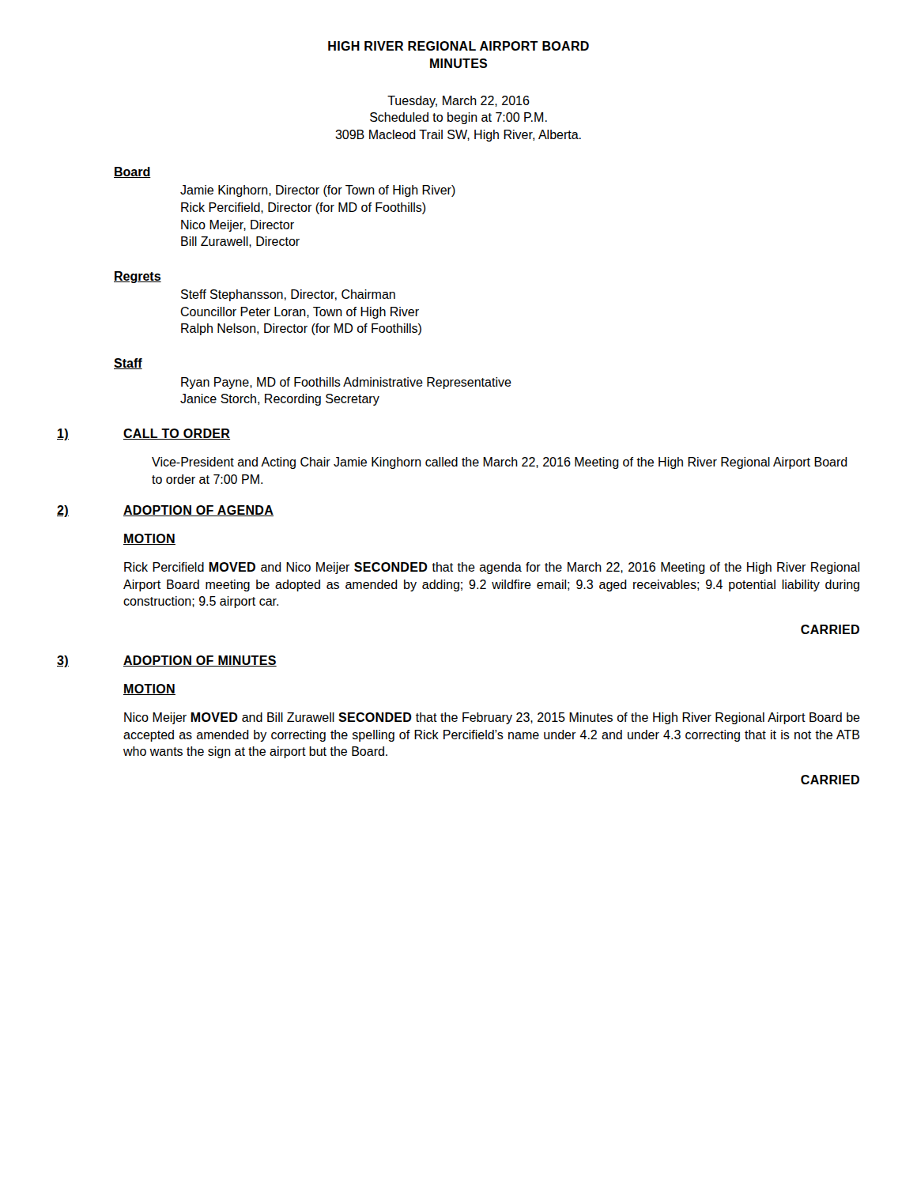HIGH RIVER REGIONAL AIRPORT BOARD
MINUTES
Tuesday, March 22, 2016
Scheduled to begin at 7:00 P.M.
309B Macleod Trail SW, High River, Alberta.
Board
Jamie Kinghorn, Director (for Town of High River)
Rick Percifield, Director (for MD of Foothills)
Nico Meijer, Director
Bill Zurawell, Director
Regrets
Steff Stephansson, Director, Chairman
Councillor Peter Loran, Town of High River
Ralph Nelson, Director (for MD of Foothills)
Staff
Ryan Payne, MD of Foothills Administrative Representative
Janice Storch, Recording Secretary
| 1) | CALL TO ORDER Vice-President and Acting Chair Jamie Kinghorn called the March 22, 2016 Meeting of the High River Regional Airport Board to order at 7:00 PM. |
| 2) | ADOPTION OF AGENDA MOTION Rick Percifield MOVED and Nico Meijer SECONDED that the agenda for the March 22, 2016 Meeting of the High River Regional Airport Board meeting be adopted as amended by adding; 9.2 wildfire email; 9.3 aged receivables; 9.4 potential liability during construction; 9.5 airport car. CARRIED |
| 3) | ADOPTION OF MINUTES MOTION Nico Meijer MOVED and Bill Zurawell SECONDED that the February 23, 2015 Minutes of the High River Regional Airport Board be accepted as amended by correcting the spelling of Rick Percifield’s name under 4.2 and under 4.3 correcting that it is not the ATB who wants the sign at the airport but the Board. CARRIED |